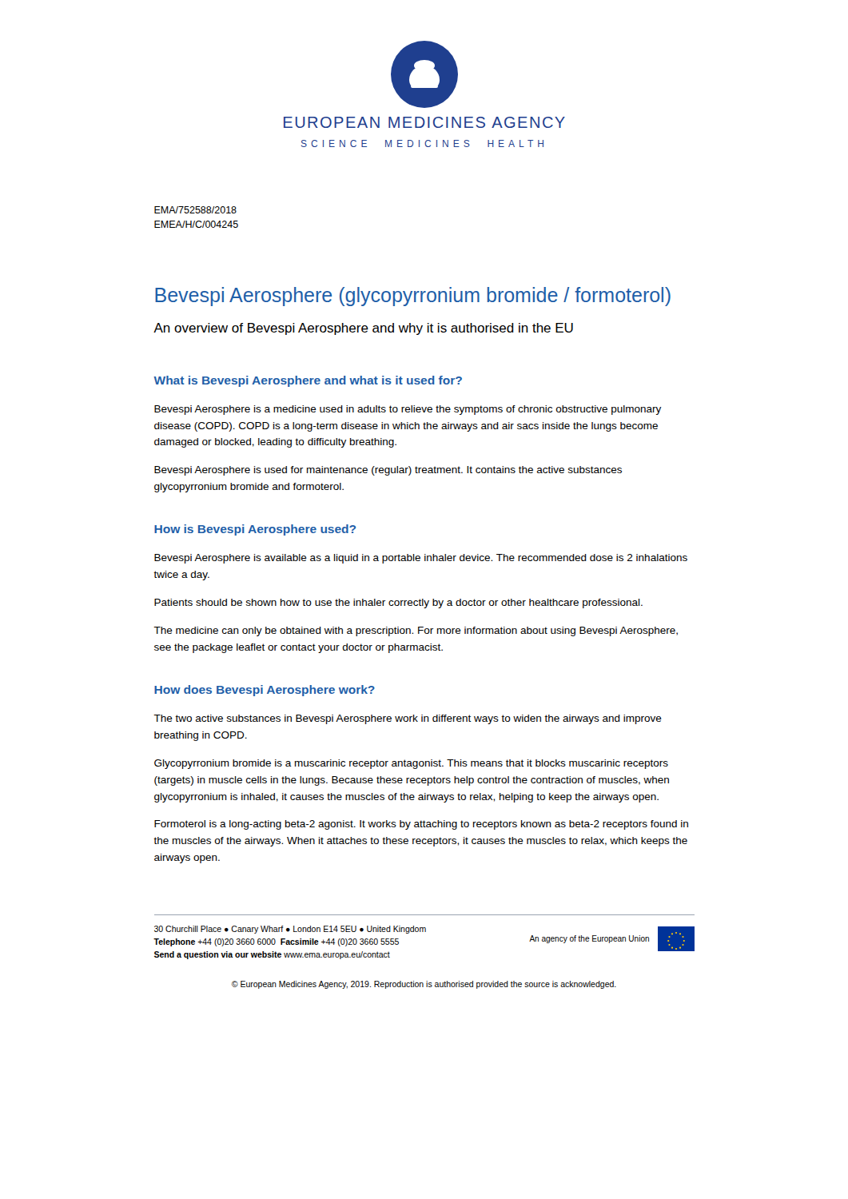EUROPEAN MEDICINES AGENCY SCIENCE MEDICINES HEALTH
EMA/752588/2018
EMEA/H/C/004245
Bevespi Aerosphere (glycopyrronium bromide / formoterol)
An overview of Bevespi Aerosphere and why it is authorised in the EU
What is Bevespi Aerosphere and what is it used for?
Bevespi Aerosphere is a medicine used in adults to relieve the symptoms of chronic obstructive pulmonary disease (COPD). COPD is a long-term disease in which the airways and air sacs inside the lungs become damaged or blocked, leading to difficulty breathing.
Bevespi Aerosphere is used for maintenance (regular) treatment. It contains the active substances glycopyrronium bromide and formoterol.
How is Bevespi Aerosphere used?
Bevespi Aerosphere is available as a liquid in a portable inhaler device. The recommended dose is 2 inhalations twice a day.
Patients should be shown how to use the inhaler correctly by a doctor or other healthcare professional.
The medicine can only be obtained with a prescription. For more information about using Bevespi Aerosphere, see the package leaflet or contact your doctor or pharmacist.
How does Bevespi Aerosphere work?
The two active substances in Bevespi Aerosphere work in different ways to widen the airways and improve breathing in COPD.
Glycopyrronium bromide is a muscarinic receptor antagonist. This means that it blocks muscarinic receptors (targets) in muscle cells in the lungs. Because these receptors help control the contraction of muscles, when glycopyrronium is inhaled, it causes the muscles of the airways to relax, helping to keep the airways open.
Formoterol is a long-acting beta-2 agonist. It works by attaching to receptors known as beta-2 receptors found in the muscles of the airways. When it attaches to these receptors, it causes the muscles to relax, which keeps the airways open.
30 Churchill Place ● Canary Wharf ● London E14 5EU ● United Kingdom
Telephone +44 (0)20 3660 6000 Facsimile +44 (0)20 3660 5555
Send a question via our website www.ema.europa.eu/contact
An agency of the European Union
© European Medicines Agency, 2019. Reproduction is authorised provided the source is acknowledged.